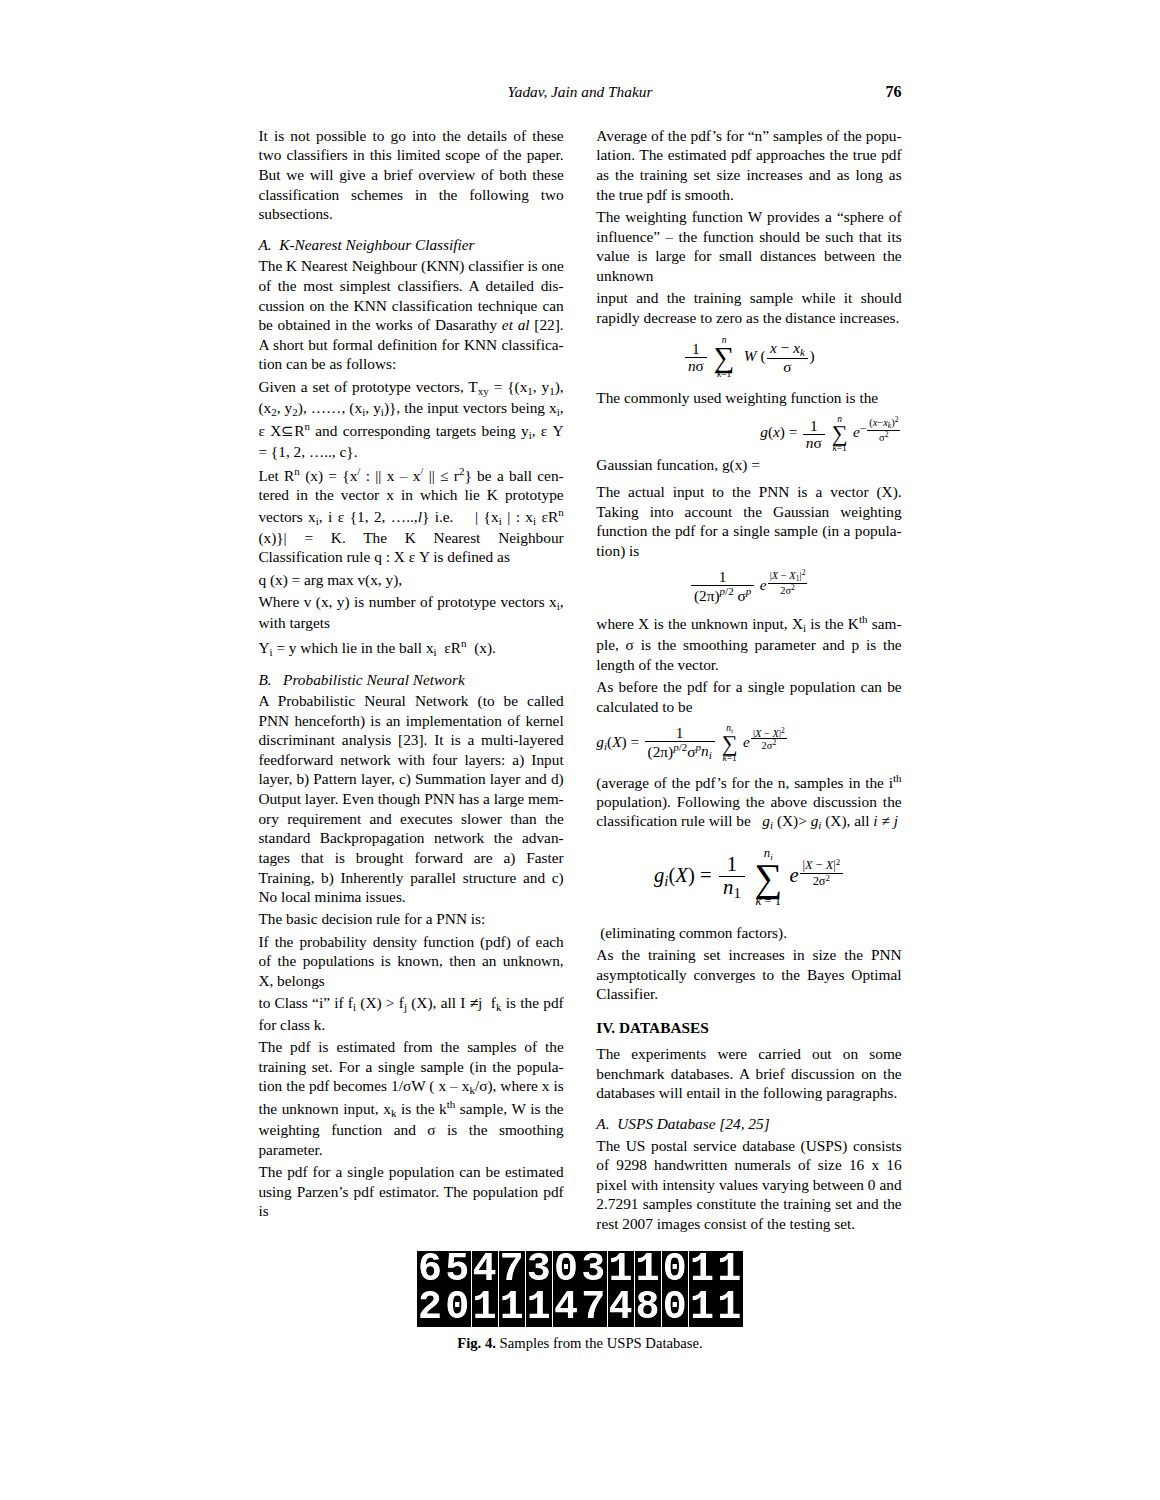Yadav, Jain and Thakur 76
It is not possible to go into the details of these two classifiers in this limited scope of the paper. But we will give a brief overview of both these classification schemes in the following two subsections.
A. K-Nearest Neighbour Classifier
The K Nearest Neighbour (KNN) classifier is one of the most simplest classifiers. A detailed discussion on the KNN classification technique can be obtained in the works of Dasarathy et al [22]. A short but formal definition for KNN classification can be as follows:
Given a set of prototype vectors, Txy = {(x1, y1), (x2, y2), ……, (xi, yi)}, the input vectors being xi, ε X⊆Rn and corresponding targets being yi, ε Y = {1, 2, ….., c}.
Let Rn (x) = {x/ : || x – x/ || ≤ r2} be a ball centered in the vector x in which lie K prototype vectors xi, i ε {1, 2, …..,l} i.e. | {xi | : xi εRn (x)}| = K. The K Nearest Neighbour Classification rule q : X ε Y is defined as
q (x) = arg max v(x, y),
Where v (x, y) is number of prototype vectors xi, with targets
Yi = y which lie in the ball xi εRn (x).
B. Probabilistic Neural Network
A Probabilistic Neural Network (to be called PNN henceforth) is an implementation of kernel discriminant analysis [23]. It is a multi-layered feedforward network with four layers: a) Input layer, b) Pattern layer, c) Summation layer and d) Output layer. Even though PNN has a large memory requirement and executes slower than the standard Backpropagation network the advantages that is brought forward are a) Faster Training, b) Inherently parallel structure and c) No local minima issues.
The basic decision rule for a PNN is:
If the probability density function (pdf) of each of the populations is known, then an unknown, X, belongs
to Class “i” if fi (X) > fj (X), all I ≠j fk is the pdf for class k.
The pdf is estimated from the samples of the training set. For a single sample (in the population the pdf becomes 1/σW ( x – xk/σ), where x is the unknown input, xk is the kth sample, W is the weighting function and σ is the smoothing parameter.
The pdf for a single population can be estimated using Parzen’s pdf estimator. The population pdf is
Average of the pdf’s for “n” samples of the population. The estimated pdf approaches the true pdf as the training set size increases and as long as the true pdf is smooth.
The weighting function W provides a “sphere of influence” – the function should be such that its value is large for small distances between the unknown
input and the training sample while it should rapidly decrease to zero as the distance increases.
1 nσ n∑k=1 W (x − xk σ)
The commonly used weighting function is the
g(x) = 1 nσ n∑k=1 e−(x−xk)2 σ2
Gaussian funcation, g(x) =
The actual input to the PNN is a vector (X). Taking into account the Gaussian weighting function the pdf for a single sample (in a population) is
1(2π)p/2 σp e|X − X 1|22σ2
where X is the unknown input, Xi is the Kth sample, σ is the smoothing parameter and p is the length of the vector.
As before the pdf for a single population can be calculated to be
gi(X) = 1(2π)p/2σpni ni∑k=1 e|X − X|22σ2
(average of the pdf’s for the n, samples in the ith population). Following the above discussion the classification rule will be gi (X)> gi (X), all i ≠ j
gi(X) = 1 n 1 ni∑k = 1 e|X − X|22σ2
(eliminating common factors).
As the training set increases in size the PNN asymptotically converges to the Bayes Optimal Classifier.
IV. DATABASES
The experiments were carried out on some benchmark databases. A brief discussion on the databases will entail in the following paragraphs.
A. USPS Database [24, 25]
The US postal service database (USPS) consists of 9298 handwritten numerals of size 16 x 16 pixel with intensity values varying between 0 and 2.7291 samples constitute the training set and the rest 2007 images consist of the testing set.
654730311011
201114748011
Fig. 4. Samples from the USPS Database.